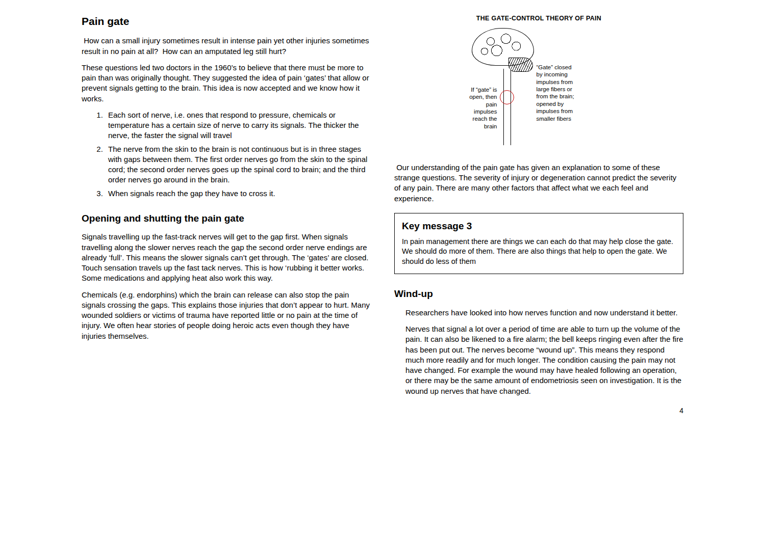Pain gate
How can a small injury sometimes result in intense pain yet other injuries sometimes result in no pain at all? How can an amputated leg still hurt?
These questions led two doctors in the 1960’s to believe that there must be more to pain than was originally thought. They suggested the idea of pain ‘gates’ that allow or prevent signals getting to the brain. This idea is now accepted and we know how it works.
Each sort of nerve, i.e. ones that respond to pressure, chemicals or temperature has a certain size of nerve to carry its signals. The thicker the nerve, the faster the signal will travel
The nerve from the skin to the brain is not continuous but is in three stages with gaps between them. The first order nerves go from the skin to the spinal cord; the second order nerves goes up the spinal cord to brain; and the third order nerves go around in the brain.
When signals reach the gap they have to cross it.
Opening and shutting the pain gate
Signals travelling up the fast-track nerves will get to the gap first. When signals travelling along the slower nerves reach the gap the second order nerve endings are already ‘full’. This means the slower signals can’t get through. The ‘gates’ are closed. Touch sensation travels up the fast tack nerves. This is how ‘rubbing it better works. Some medications and applying heat also work this way.
Chemicals (e.g. endorphins) which the brain can release can also stop the pain signals crossing the gaps. This explains those injuries that don’t appear to hurt. Many wounded soldiers or victims of trauma have reported little or no pain at the time of injury. We often hear stories of people doing heroic acts even though they have injuries themselves.
THE GATE-CONTROL THEORY OF PAIN
If “gate” is
open, then
pain
impulses
reach the
brain
“Gate” closed
by incoming
impulses from
large fibers or
from the brain;
opened by
impulses from
smaller fibers
Our understanding of the pain gate has given an explanation to some of these strange questions. The severity of injury or degeneration cannot predict the severity of any pain. There are many other factors that affect what we each feel and experience.
Key message 3
In pain management there are things we can each do that may help close the gate. We should do more of them. There are also things that help to open the gate. We should do less of them
Wind-up
Researchers have looked into how nerves function and now understand it better.
Nerves that signal a lot over a period of time are able to turn up the volume of the pain. It can also be likened to a fire alarm; the bell keeps ringing even after the fire has been put out. The nerves become “wound up”. This means they respond much more readily and for much longer. The condition causing the pain may not have changed. For example the wound may have healed following an operation, or there may be the same amount of endometriosis seen on investigation. It is the wound up nerves that have changed.
4